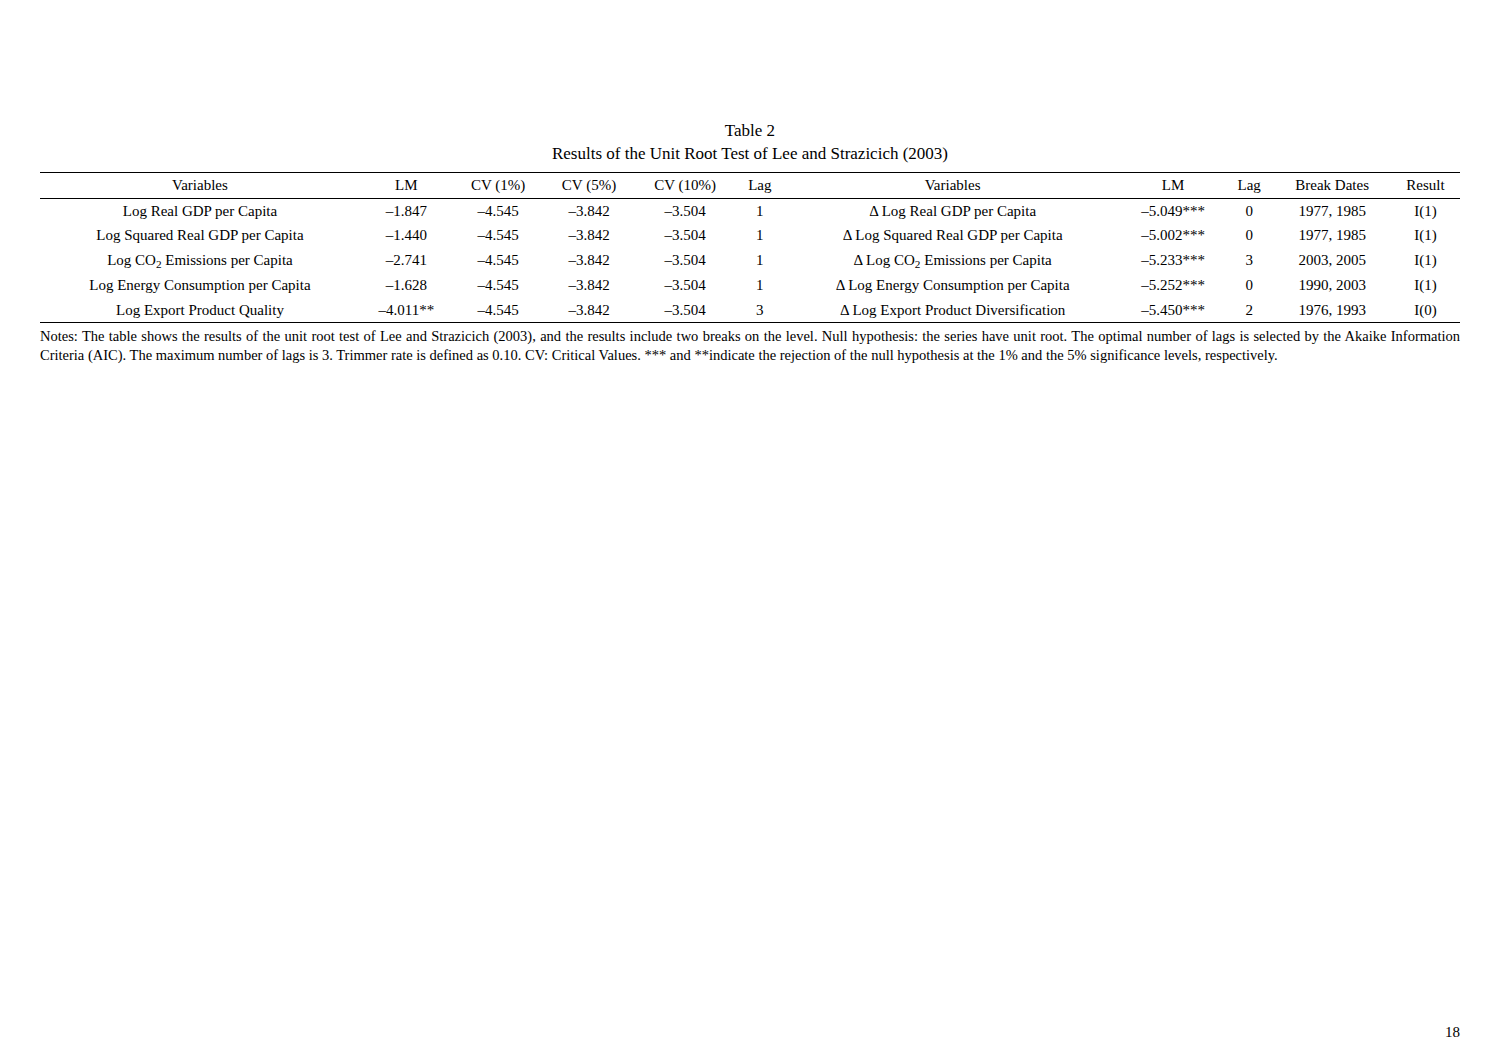Table 2
Results of the Unit Root Test of Lee and Strazicich (2003)
| Variables | LM | CV (1%) | CV (5%) | CV (10%) | Lag | Variables | LM | Lag | Break Dates | Result |
| --- | --- | --- | --- | --- | --- | --- | --- | --- | --- | --- |
| Log Real GDP per Capita | –1.847 | –4.545 | –3.842 | –3.504 | 1 | Δ Log Real GDP per Capita | –5.049*** | 0 | 1977, 1985 | I(1) |
| Log Squared Real GDP per Capita | –1.440 | –4.545 | –3.842 | –3.504 | 1 | Δ Log Squared Real GDP per Capita | –5.002*** | 0 | 1977, 1985 | I(1) |
| Log CO 2 Emissions per Capita | –2.741 | –4.545 | –3.842 | –3.504 | 1 | Δ Log CO 2 Emissions per Capita | –5.233*** | 3 | 2003, 2005 | I(1) |
| Log Energy Consumption per Capita | –1.628 | –4.545 | –3.842 | –3.504 | 1 | Δ Log Energy Consumption per Capita | –5.252*** | 0 | 1990, 2003 | I(1) |
| Log Export Product Quality | –4.011** | –4.545 | –3.842 | –3.504 | 3 | Δ Log Export Product Diversification | –5.450*** | 2 | 1976, 1993 | I(0) |
Notes: The table shows the results of the unit root test of Lee and Strazicich (2003), and the results include two breaks on the level. Null hypothesis: the series have unit root. The optimal number of lags is selected by the Akaike Information Criteria (AIC). The maximum number of lags is 3. Trimmer rate is defined as 0.10. CV: Critical Values. *** and **indicate the rejection of the null hypothesis at the 1% and the 5% significance levels, respectively.
18